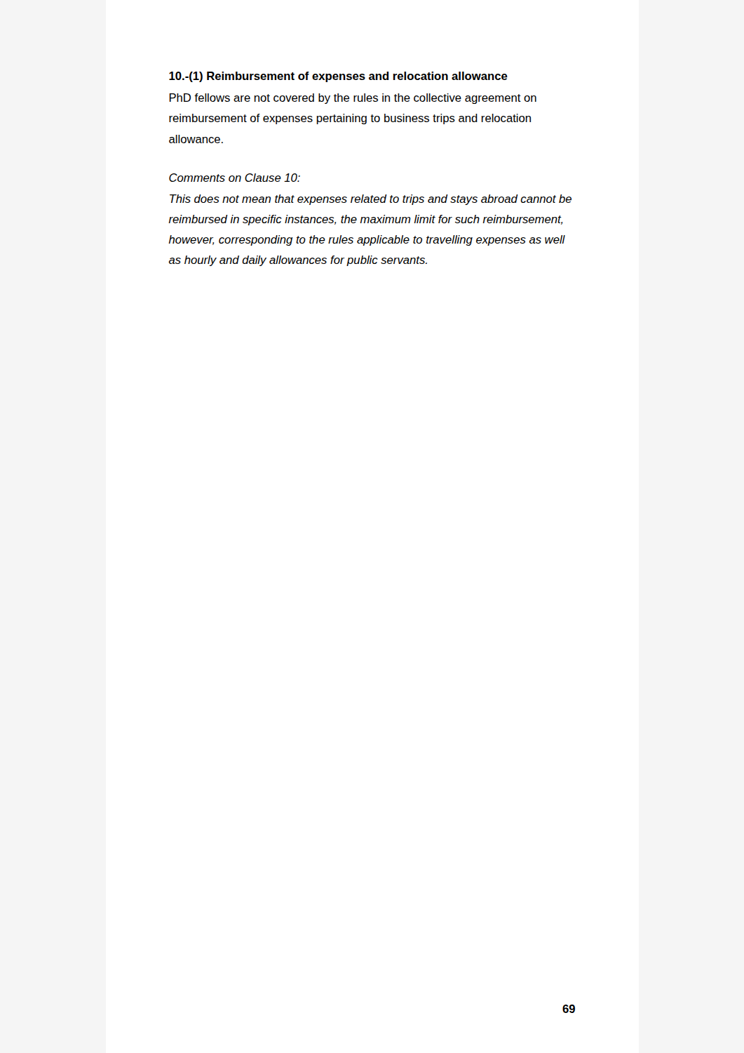10.-(1) Reimbursement of expenses and relocation allowance
PhD fellows are not covered by the rules in the collective agreement on reimbursement of expenses pertaining to business trips and relocation allowance.
Comments on Clause 10:
This does not mean that expenses related to trips and stays abroad cannot be reimbursed in specific instances, the maximum limit for such reimbursement, however, corresponding to the rules applicable to travelling expenses as well as hourly and daily allowances for public servants.
69